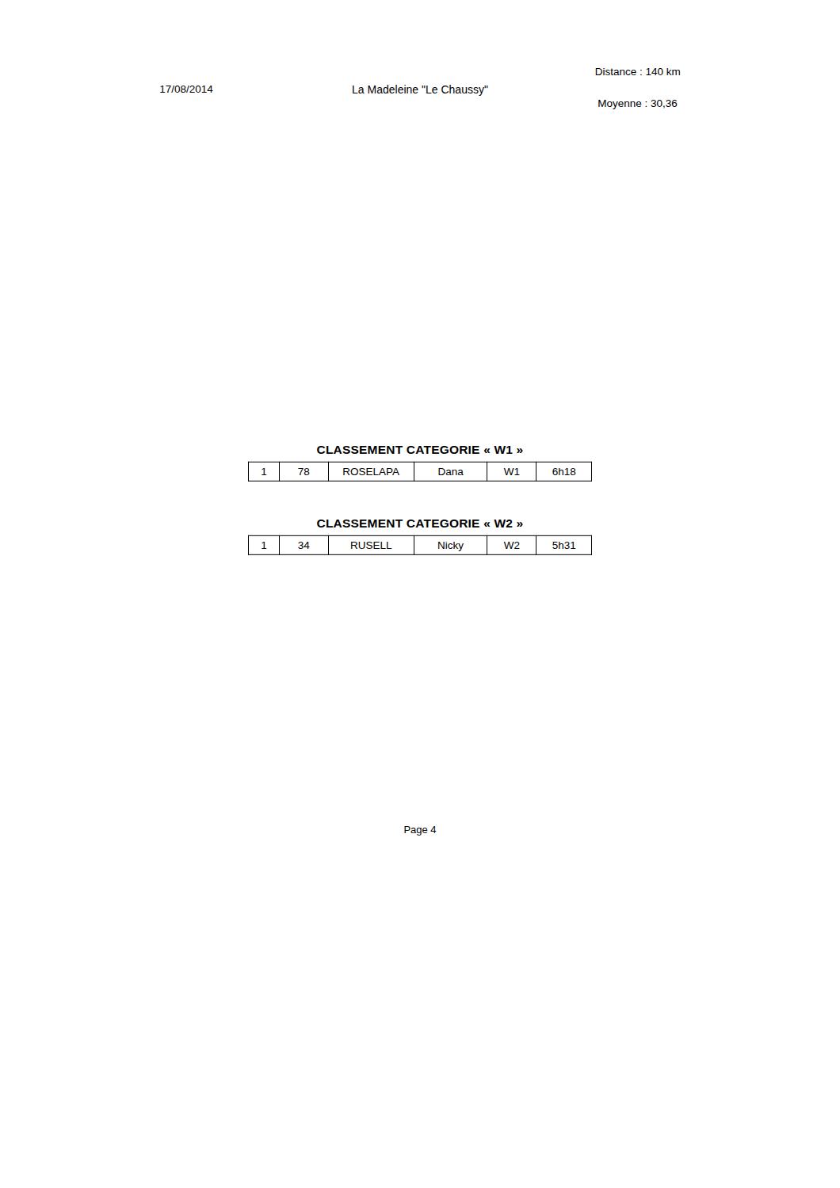Distance : 140 km
17/08/2014
La Madeleine "Le Chaussy"
Moyenne : 30,36
CLASSEMENT CATEGORIE « W1 »
| 1 | 78 | ROSELAPA | Dana | W1 | 6h18 |
CLASSEMENT CATEGORIE « W2 »
| 1 | 34 | RUSELL | Nicky | W2 | 5h31 |
Page 4